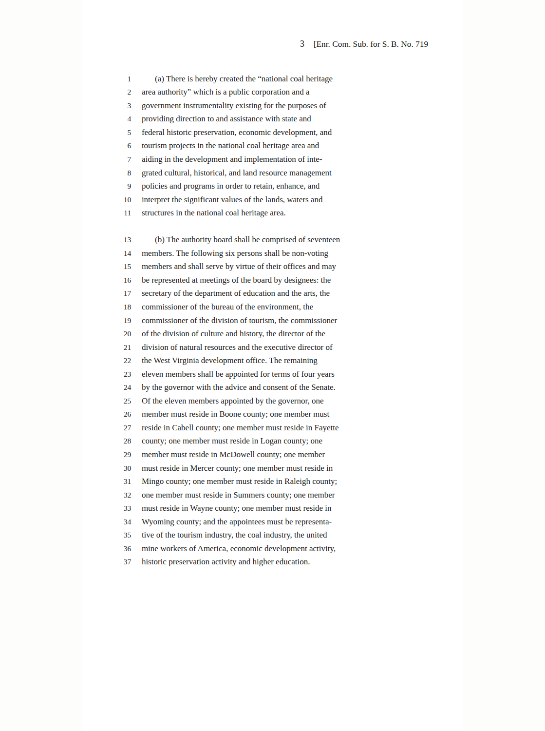3 [Enr. Com. Sub. for S. B. No. 719
(a) There is hereby created the “national coal heritage
area authority” which is a public corporation and a
government instrumentality existing for the purposes of
providing direction to and assistance with state and
federal historic preservation, economic development, and
tourism projects in the national coal heritage area and
aiding in the development and implementation of inte-
grated cultural, historical, and land resource management
policies and programs in order to retain, enhance, and
interpret the significant values of the lands, waters and
structures in the national coal heritage area.
(b) The authority board shall be comprised of seventeen
members. The following six persons shall be non-voting
members and shall serve by virtue of their offices and may
be represented at meetings of the board by designees: the
secretary of the department of education and the arts, the
commissioner of the bureau of the environment, the
commissioner of the division of tourism, the commissioner
of the division of culture and history, the director of the
division of natural resources and the executive director of
the West Virginia development office. The remaining
eleven members shall be appointed for terms of four years
by the governor with the advice and consent of the Senate.
Of the eleven members appointed by the governor, one
member must reside in Boone county; one member must
reside in Cabell county; one member must reside in Fayette
county; one member must reside in Logan county; one
member must reside in McDowell county; one member
must reside in Mercer county; one member must reside in
Mingo county; one member must reside in Raleigh county;
one member must reside in Summers county; one member
must reside in Wayne county; one member must reside in
Wyoming county; and the appointees must be representa-
tive of the tourism industry, the coal industry, the united
mine workers of America, economic development activity,
historic preservation activity and higher education.